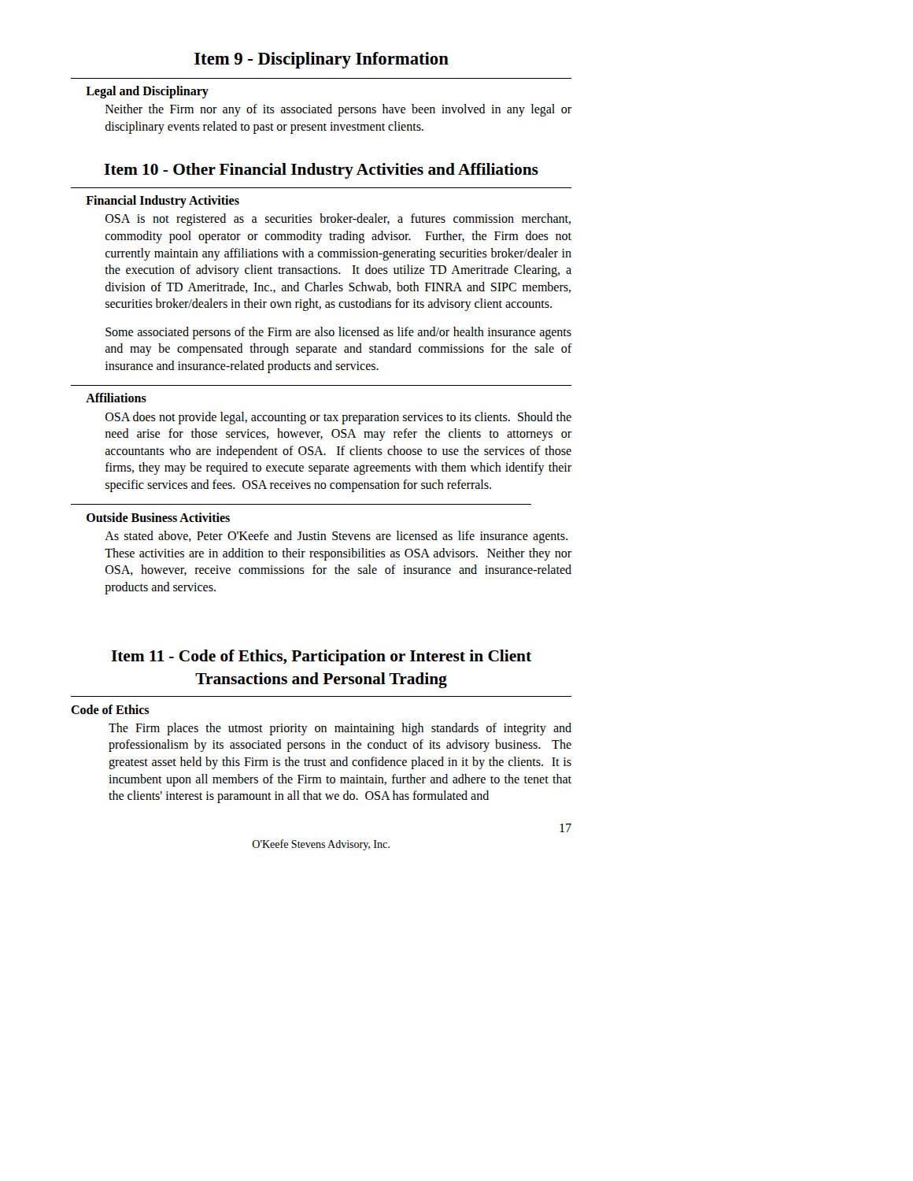Item 9 - Disciplinary Information
Legal and Disciplinary
Neither the Firm nor any of its associated persons have been involved in any legal or disciplinary events related to past or present investment clients.
Item 10 - Other Financial Industry Activities and Affiliations
Financial Industry Activities
OSA is not registered as a securities broker-dealer, a futures commission merchant, commodity pool operator or commodity trading advisor. Further, the Firm does not currently maintain any affiliations with a commission-generating securities broker/dealer in the execution of advisory client transactions. It does utilize TD Ameritrade Clearing, a division of TD Ameritrade, Inc., and Charles Schwab, both FINRA and SIPC members, securities broker/dealers in their own right, as custodians for its advisory client accounts.
Some associated persons of the Firm are also licensed as life and/or health insurance agents and may be compensated through separate and standard commissions for the sale of insurance and insurance-related products and services.
Affiliations
OSA does not provide legal, accounting or tax preparation services to its clients. Should the need arise for those services, however, OSA may refer the clients to attorneys or accountants who are independent of OSA. If clients choose to use the services of those firms, they may be required to execute separate agreements with them which identify their specific services and fees. OSA receives no compensation for such referrals.
Outside Business Activities
As stated above, Peter O'Keefe and Justin Stevens are licensed as life insurance agents. These activities are in addition to their responsibilities as OSA advisors. Neither they nor OSA, however, receive commissions for the sale of insurance and insurance-related products and services.
Item 11 - Code of Ethics, Participation or Interest in Client
Transactions and Personal Trading
Code of Ethics
The Firm places the utmost priority on maintaining high standards of integrity and professionalism by its associated persons in the conduct of its advisory business. The greatest asset held by this Firm is the trust and confidence placed in it by the clients. It is incumbent upon all members of the Firm to maintain, further and adhere to the tenet that the clients' interest is paramount in all that we do. OSA has formulated and
17
O'Keefe Stevens Advisory, Inc.